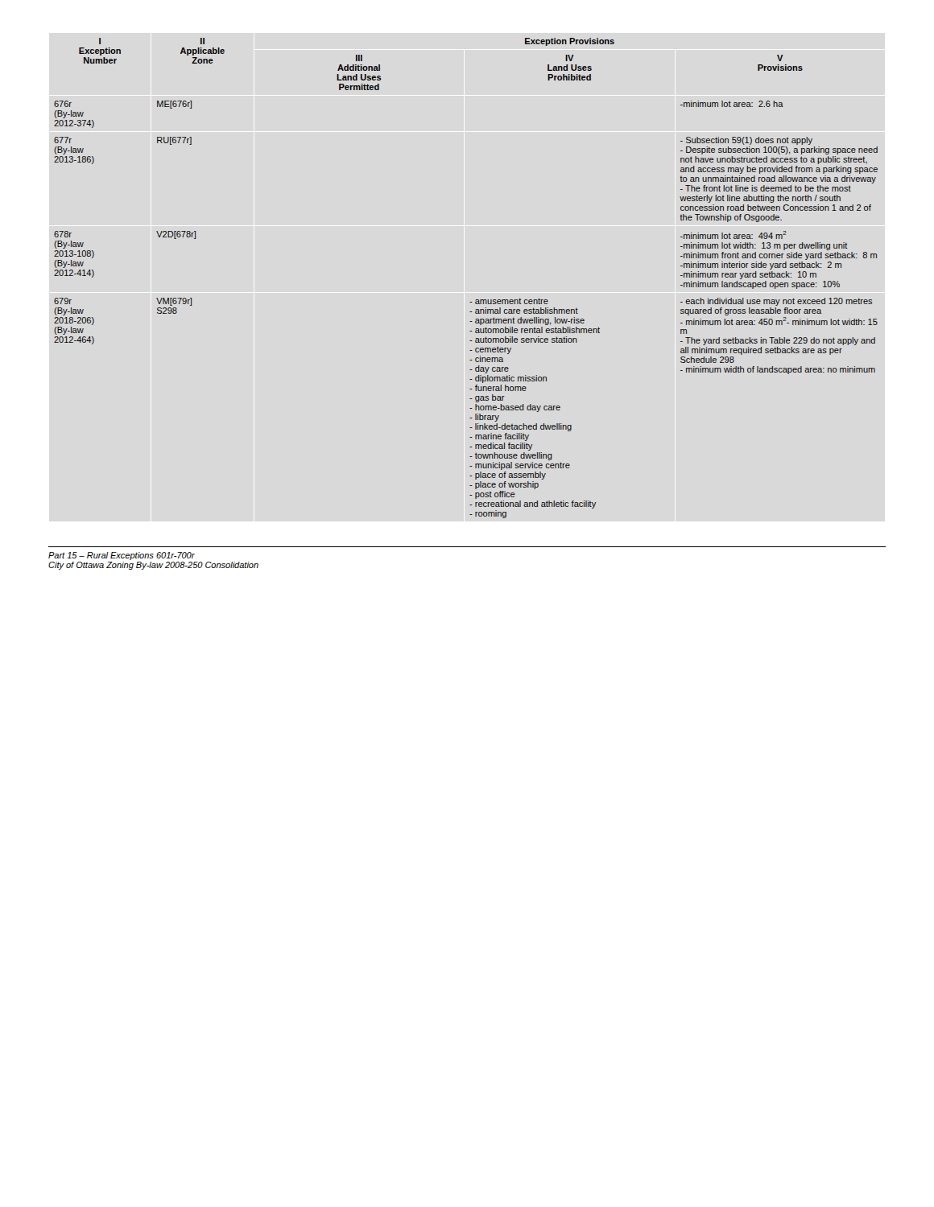| I Exception Number | II Applicable Zone | Exception Provisions |
| --- | --- | --- |
| III Additional Land Uses Permitted | IV Land Uses Prohibited | V Provisions |
| 676r (By-law 2012-374) | ME[676r] | | | -minimum lot area: 2.6 ha |
| 677r (By-law 2013-186) | RU[677r] | | | - Subsection 59(1) does not apply - Despite subsection 100(5), a parking space need not have unobstructed access to a public street, and access may be provided from a parking space to an unmaintained road allowance via a driveway - The front lot line is deemed to be the most westerly lot line abutting the north / south concession road between Concession 1 and 2 of the Township of Osgoode. |
| 678r (By-law 2013-108) (By-law 2012-414) | V2D[678r] | | | -minimum lot area: 494 m 2 -minimum lot width: 13 m per dwelling unit -minimum front and corner side yard setback: 8 m -minimum interior side yard setback: 2 m -minimum rear yard setback: 10 m -minimum landscaped open space: 10% |
| 679r (By-law 2018-206) (By-law 2012-464) | VM[679r] S298 | | - amusement centre - animal care establishment - apartment dwelling, low-rise - automobile rental establishment - automobile service station - cemetery - cinema - day care - diplomatic mission - funeral home - gas bar - home-based day care - library - linked-detached dwelling - marine facility - medical facility - townhouse dwelling - municipal service centre - place of assembly - place of worship - post office - recreational and athletic facility - rooming | - each individual use may not exceed 120 metres squared of gross leasable floor area - minimum lot area: 450 m 2 - minimum lot width: 15 m - The yard setbacks in Table 229 do not apply and all minimum required setbacks are as per Schedule 298 - minimum width of landscaped area: no minimum |
Part 15 – Rural Exceptions 601r-700r
City of Ottawa Zoning By-law 2008-250 Consolidation